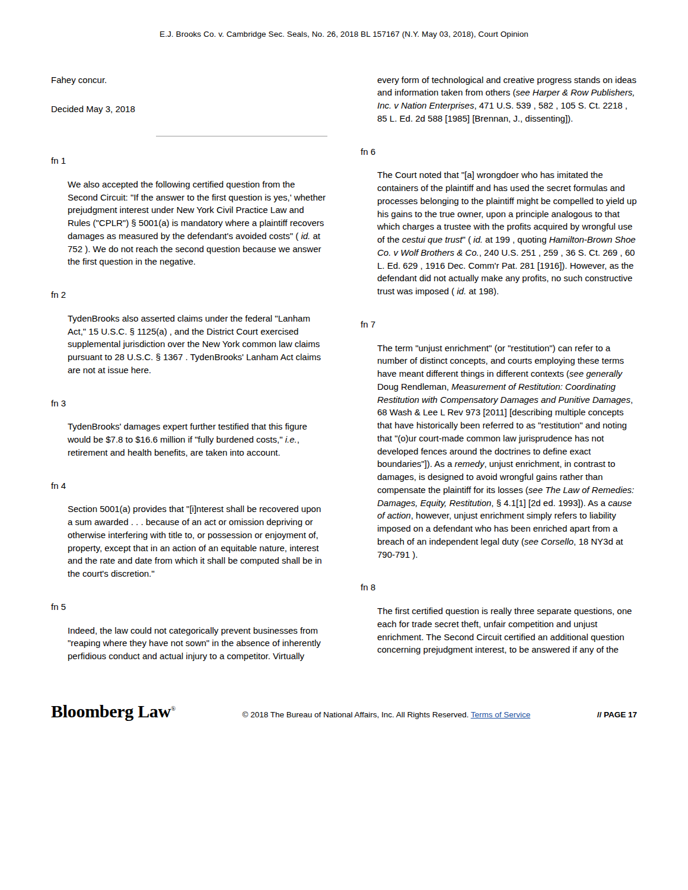E.J. Brooks Co. v. Cambridge Sec. Seals, No. 26, 2018 BL 157167 (N.Y. May 03, 2018), Court Opinion
Fahey concur.
Decided May 3, 2018
fn 1
We also accepted the following certified question from the Second Circuit: "If the answer to the first question is yes,' whether prejudgment interest under New York Civil Practice Law and Rules ("CPLR") § 5001(a) is mandatory where a plaintiff recovers damages as measured by the defendant's avoided costs" ( id. at 752 ). We do not reach the second question because we answer the first question in the negative.
fn 2
TydenBrooks also asserted claims under the federal "Lanham Act," 15 U.S.C. § 1125(a) , and the District Court exercised supplemental jurisdiction over the New York common law claims pursuant to 28 U.S.C. § 1367 . TydenBrooks' Lanham Act claims are not at issue here.
fn 3
TydenBrooks' damages expert further testified that this figure would be $7.8 to $16.6 million if "fully burdened costs," i.e., retirement and health benefits, are taken into account.
fn 4
Section 5001(a) provides that "[i]nterest shall be recovered upon a sum awarded . . . because of an act or omission depriving or otherwise interfering with title to, or possession or enjoyment of, property, except that in an action of an equitable nature, interest and the rate and date from which it shall be computed shall be in the court's discretion."
fn 5
Indeed, the law could not categorically prevent businesses from "reaping where they have not sown" in the absence of inherently perfidious conduct and actual injury to a competitor. Virtually every form of technological and creative progress stands on ideas and information taken from others (see Harper & Row Publishers, Inc. v Nation Enterprises, 471 U.S. 539 , 582 , 105 S. Ct. 2218 , 85 L. Ed. 2d 588 [1985] [Brennan, J., dissenting]).
fn 6
The Court noted that "[a] wrongdoer who has imitated the containers of the plaintiff and has used the secret formulas and processes belonging to the plaintiff might be compelled to yield up his gains to the true owner, upon a principle analogous to that which charges a trustee with the profits acquired by wrongful use of the cestui que trust" ( id. at 199 , quoting Hamilton-Brown Shoe Co. v Wolf Brothers & Co., 240 U.S. 251 , 259 , 36 S. Ct. 269 , 60 L. Ed. 629 , 1916 Dec. Comm'r Pat. 281 [1916]). However, as the defendant did not actually make any profits, no such constructive trust was imposed ( id. at 198).
fn 7
The term "unjust enrichment" (or "restitution") can refer to a number of distinct concepts, and courts employing these terms have meant different things in different contexts (see generally Doug Rendleman, Measurement of Restitution: Coordinating Restitution with Compensatory Damages and Punitive Damages, 68 Wash & Lee L Rev 973 [2011] [describing multiple concepts that have historically been referred to as "restitution" and noting that "(o)ur court-made common law jurisprudence has not developed fences around the doctrines to define exact boundaries"]). As a remedy, unjust enrichment, in contrast to damages, is designed to avoid wrongful gains rather than compensate the plaintiff for its losses (see The Law of Remedies: Damages, Equity, Restitution, § 4.1[1] [2d ed. 1993]). As a cause of action, however, unjust enrichment simply refers to liability imposed on a defendant who has been enriched apart from a breach of an independent legal duty (see Corsello, 18 NY3d at 790-791 ).
fn 8
The first certified question is really three separate questions, one each for trade secret theft, unfair competition and unjust enrichment. The Second Circuit certified an additional question concerning prejudgment interest, to be answered if any of the
Bloomberg Law®
© 2018 The Bureau of National Affairs, Inc. All Rights Reserved. Terms of Service
// PAGE 17